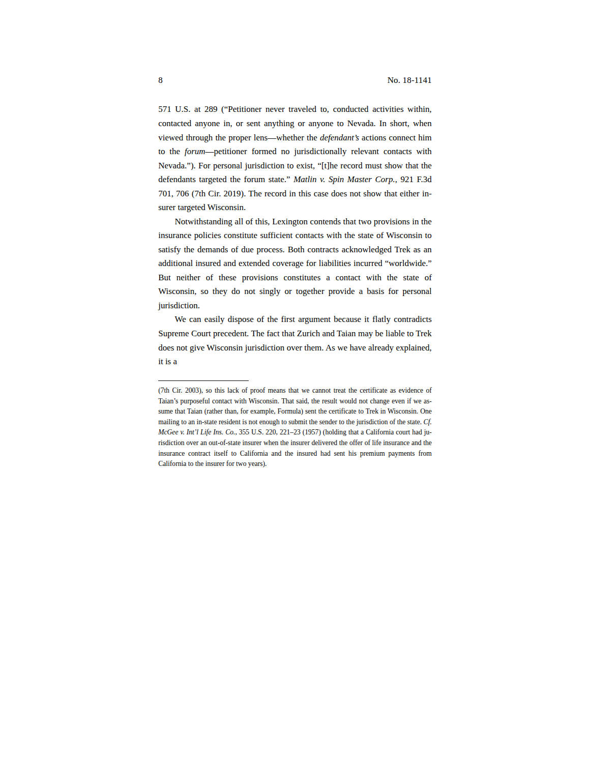8 No. 18-1141
571 U.S. at 289 (“Petitioner never traveled to, conducted activities within, contacted anyone in, or sent anything or anyone to Nevada. In short, when viewed through the proper lens—whether the defendant’s actions connect him to the forum—petitioner formed no jurisdictionally relevant contacts with Nevada.”). For personal jurisdiction to exist, “[t]he record must show that the defendants targeted the forum state.” Matlin v. Spin Master Corp., 921 F.3d 701, 706 (7th Cir. 2019). The record in this case does not show that either insurer targeted Wisconsin.
Notwithstanding all of this, Lexington contends that two provisions in the insurance policies constitute sufficient contacts with the state of Wisconsin to satisfy the demands of due process. Both contracts acknowledged Trek as an additional insured and extended coverage for liabilities incurred “worldwide.” But neither of these provisions constitutes a contact with the state of Wisconsin, so they do not singly or together provide a basis for personal jurisdiction.
We can easily dispose of the first argument because it flatly contradicts Supreme Court precedent. The fact that Zurich and Taian may be liable to Trek does not give Wisconsin jurisdiction over them. As we have already explained, it is a
(7th Cir. 2003), so this lack of proof means that we cannot treat the certificate as evidence of Taian’s purposeful contact with Wisconsin. That said, the result would not change even if we assume that Taian (rather than, for example, Formula) sent the certificate to Trek in Wisconsin. One mailing to an in-state resident is not enough to submit the sender to the jurisdiction of the state. Cf. McGee v. Int’l Life Ins. Co., 355 U.S. 220, 221–23 (1957) (holding that a California court had jurisdiction over an out-of-state insurer when the insurer delivered the offer of life insurance and the insurance contract itself to California and the insured had sent his premium payments from California to the insurer for two years).